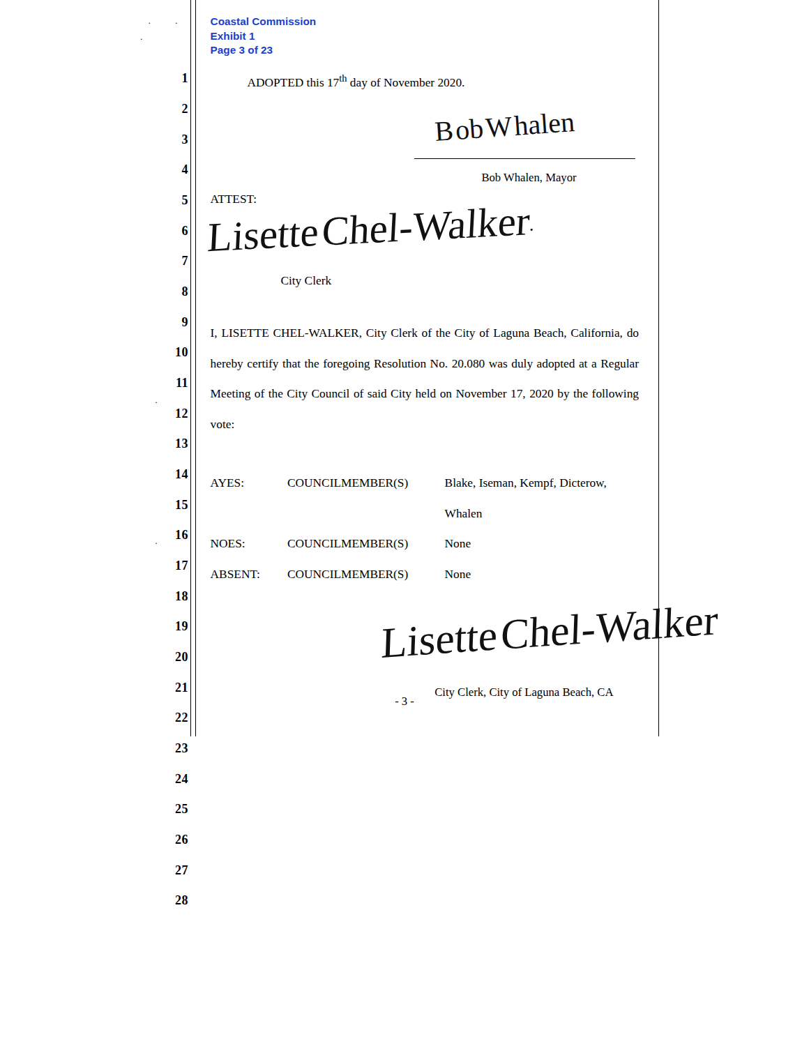· · · · ·
Coastal Commission
Exhibit 1
Page 3 of 23
1
2
3
4
5
6
7
8
9
10
11
12
13
14
15
16
17
18
19
20
21
22
23
24
25
26
27
28
ADOPTED this 17th day of November 2020.
B ob W halen
Bob Whalen, Mayor
ATTEST:
Lisette Chel-Walker.
City Clerk
I, LISETTE CHEL-WALKER, City Clerk of the City of Laguna Beach, California, do hereby certify that the foregoing Resolution No. 20.080 was duly adopted at a Regular Meeting of the City Council of said City held on November 17, 2020 by the following vote:
| AYES: | COUNCILMEMBER(S) | Blake, Iseman, Kempf, Dicterow, Whalen |
| NOES: | COUNCILMEMBER(S) | None |
| ABSENT: | COUNCILMEMBER(S) | None |
Lisette Chel-Walker
City Clerk, City of Laguna Beach, CA
- 3 -